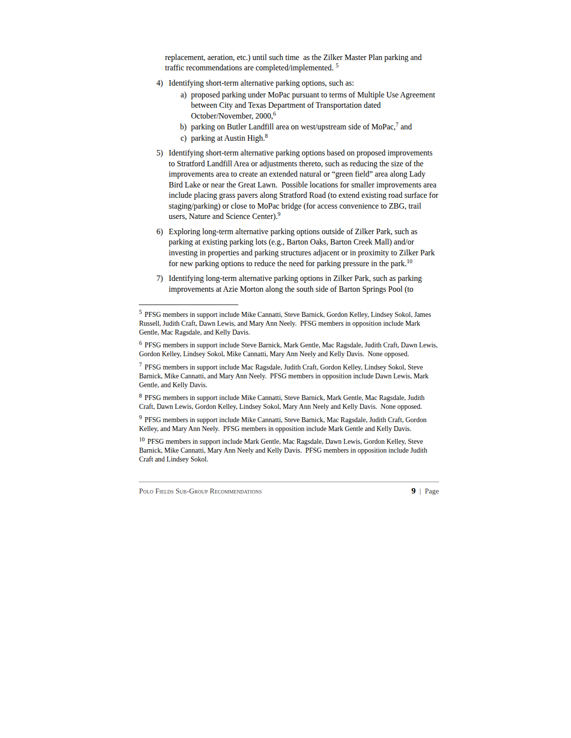replacement, aeration, etc.) until such time as the Zilker Master Plan parking and traffic recommendations are completed/implemented. 5
Identifying short-term alternative parking options, such as:
proposed parking under MoPac pursuant to terms of Multiple Use Agreement between City and Texas Department of Transportation dated October/November, 2000,6
parking on Butler Landfill area on west/upstream side of MoPac,7 and
parking at Austin High.8
Identifying short-term alternative parking options based on proposed improvements to Stratford Landfill Area or adjustments thereto, such as reducing the size of the improvements area to create an extended natural or “green field” area along Lady Bird Lake or near the Great Lawn. Possible locations for smaller improvements area include placing grass pavers along Stratford Road (to extend existing road surface for staging/parking) or close to MoPac bridge (for access convenience to ZBG, trail users, Nature and Science Center).9
Exploring long-term alternative parking options outside of Zilker Park, such as parking at existing parking lots (e.g., Barton Oaks, Barton Creek Mall) and/or investing in properties and parking structures adjacent or in proximity to Zilker Park for new parking options to reduce the need for parking pressure in the park.10
Identifying long-term alternative parking options in Zilker Park, such as parking improvements at Azie Morton along the south side of Barton Springs Pool (to
5 PFSG members in support include Mike Cannatti, Steve Barnick, Gordon Kelley, Lindsey Sokol, James Russell, Judith Craft, Dawn Lewis, and Mary Ann Neely. PFSG members in opposition include Mark Gentle, Mac Ragsdale, and Kelly Davis.
6 PFSG members in support include Steve Barnick, Mark Gentle, Mac Ragsdale, Judith Craft, Dawn Lewis, Gordon Kelley, Lindsey Sokol, Mike Cannatti, Mary Ann Neely and Kelly Davis. None opposed.
7 PFSG members in support include Mac Ragsdale, Judith Craft, Gordon Kelley, Lindsey Sokol, Steve Barnick, Mike Cannatti, and Mary Ann Neely. PFSG members in opposition include Dawn Lewis, Mark Gentle, and Kelly Davis.
8 PFSG members in support include Mike Cannatti, Steve Barnick, Mark Gentle, Mac Ragsdale, Judith Craft, Dawn Lewis, Gordon Kelley, Lindsey Sokol, Mary Ann Neely and Kelly Davis. None opposed.
9 PFSG members in support include Mike Cannatti, Steve Barnick, Mac Ragsdale, Judith Craft, Gordon Kelley, and Mary Ann Neely. PFSG members in opposition include Mark Gentle and Kelly Davis.
10 PFSG members in support include Mark Gentle, Mac Ragsdale, Dawn Lewis, Gordon Kelley, Steve Barnick, Mike Cannatti, Mary Ann Neely and Kelly Davis. PFSG members in opposition include Judith Craft and Lindsey Sokol.
Polo Fields Sub-Group Recommendations 9 | Page